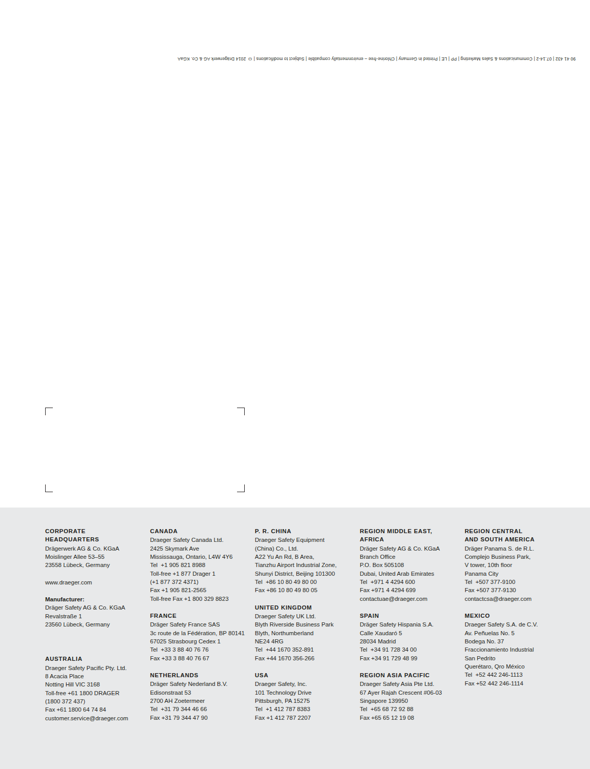90 41 432 | 07.14-2 | Communications & Sales Marketing | PP | LE | Printed in Germany | Chlorine-free – environmentally compatible | Subject to modifications | © 2014 Drägerwerk AG & Co. KGaA
Corporate Headquarters
Drägerwerk AG & Co. KGaA
Moislinger Allee 53–55
23558 Lübeck, Germany
www.draeger.com
Manufacturer:
Dräger Safety AG & Co. KGaA
Revalstraße 1
23560 Lübeck, Germany
Australia
Draeger Safety Pacific Pty. Ltd.
8 Acacia Place
Notting Hill VIC 3168
Toll-free +61 1800 DRAGER
(1800 372 437)
Fax +61 1800 64 74 84
customer.service@draeger.com
Canada
Draeger Safety Canada Ltd.
2425 Skymark Ave
Mississauga, Ontario, L4W 4Y6
Tel +1 905 821 8988
Toll-free +1 877 Drager 1
(+1 877 372 4371)
Fax +1 905 821-2565
Toll-free Fax +1 800 329 8823
France
Dräger Safety France SAS
3c route de la Fédération, BP 80141
67025 Strasbourg Cedex 1
Tel +33 3 88 40 76 76
Fax +33 3 88 40 76 67
Netherlands
Dräger Safety Nederland B.V.
Edisonstraat 53
2700 AH Zoetermeer
Tel +31 79 344 46 66
Fax +31 79 344 47 90
P. R. China
Draeger Safety Equipment
(China) Co., Ltd.
A22 Yu An Rd, B Area,
Tianzhu Airport Industrial Zone,
Shunyi District, Beijing 101300
Tel +86 10 80 49 80 00
Fax +86 10 80 49 80 05
United Kingdom
Draeger Safety UK Ltd.
Blyth Riverside Business Park
Blyth, Northumberland
NE24 4RG
Tel +44 1670 352-891
Fax +44 1670 356-266
USA
Draeger Safety, Inc.
101 Technology Drive
Pittsburgh, PA 15275
Tel +1 412 787 8383
Fax +1 412 787 2207
Region Middle East, Africa
Dräger Safety AG & Co. KGaA
Branch Office
P.O. Box 505108
Dubai, United Arab Emirates
Tel +971 4 4294 600
Fax +971 4 4294 699
contactuae@draeger.com
Spain
Dräger Safety Hispania S.A.
Calle Xaudaró 5
28034 Madrid
Tel +34 91 728 34 00
Fax +34 91 729 48 99
Region Asia Pacific
Draeger Safety Asia Pte Ltd.
67 Ayer Rajah Crescent #06-03
Singapore 139950
Tel +65 68 72 92 88
Fax +65 65 12 19 08
Region Central
and South America
Dräger Panama S. de R.L.
Complejo Business Park,
V tower, 10th floor
Panama City
Tel +507 377-9100
Fax +507 377-9130
contactcsa@draeger.com
Mexico
Draeger Safety S.A. de C.V.
Av. Peñuelas No. 5
Bodega No. 37
Fraccionamiento Industrial
San Pedrito
Querétaro, Qro México
Tel +52 442 246-1113
Fax +52 442 246-1114